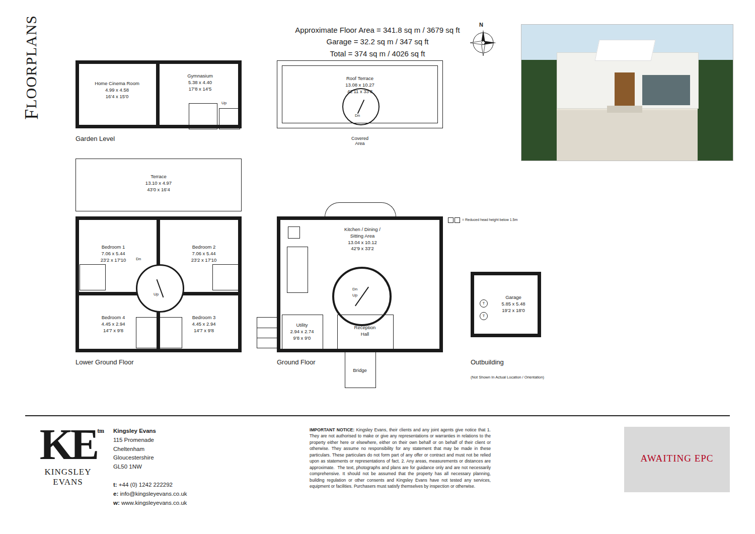FLOORPLANS
Approximate Floor Area = 341.8 sq m / 3679 sq ft Garage = 32.2 sq m / 347 sq ft Total = 374 sq m / 4026 sq ft
N
Up
Home Cinema Room
4.99 x 4.58
16'4 x 15'0
Gymnasium
5.38 x 4.40
17'8 x 14'5
Garden Level
Dn
Roof Terrace
13.08 x 10.27
42'11 x 33'8
Covered
Area
Terrace
13.10 x 4.97
43'0 x 16'4
Up
Dn
Bedroom 1
7.06 x 5.44
23'2 x 17'10
Bedroom 2
7.06 x 5.44
23'2 x 17'10
Bedroom 4
4.45 x 2.94
14'7 x 9'8
Bedroom 3
4.45 x 2.94
14'7 x 9'8
Lower Ground Floor
Dn
Up
Kitchen / Dining /
Sitting Area
13.04 x 10.12
42'9 x 33'2
Utility
2.94 x 2.74
9'8 x 9'0
Reception
Hall
Bridge
Ground Floor
= Reduced head height below 1.5m
T
T
Garage
5.85 x 5.48
19'2 x 18'0
Outbuilding
(Not Shown In Actual Location / Orientation)
KEtm
KINGSLEY
EVANS
Kingsley Evans
115 Promenade
Cheltenham
Gloucestershire
GL50 1NW
t: +44 (0) 1242 222292
e: info@kingsleyevans.co.uk
w: www.kingsleyevans.co.uk
IMPORTANT NOTICE: Kingsley Evans, their clients and any joint agents give notice that 1. They are not authorised to make or give any representations or warranties in relations to the property either here or elsewhere, either on their own behalf or on behalf of their client or otherwise. They assume no responsibility for any statement that may be made in these particulars. These particulars do not form part of any offer or contract and must not be relied upon as statements or representations of fact. 2. Any areas, measurements or distances are approximate. The text, photographs and plans are for guidance only and are not necessarily comprehensive. It should not be assumed that the property has all necessary planning, building regulation or other consents and Kingsley Evans have not tested any services, equipment or facilities. Purchasers must satisfy themselves by inspection or otherwise.
AWAITING EPC